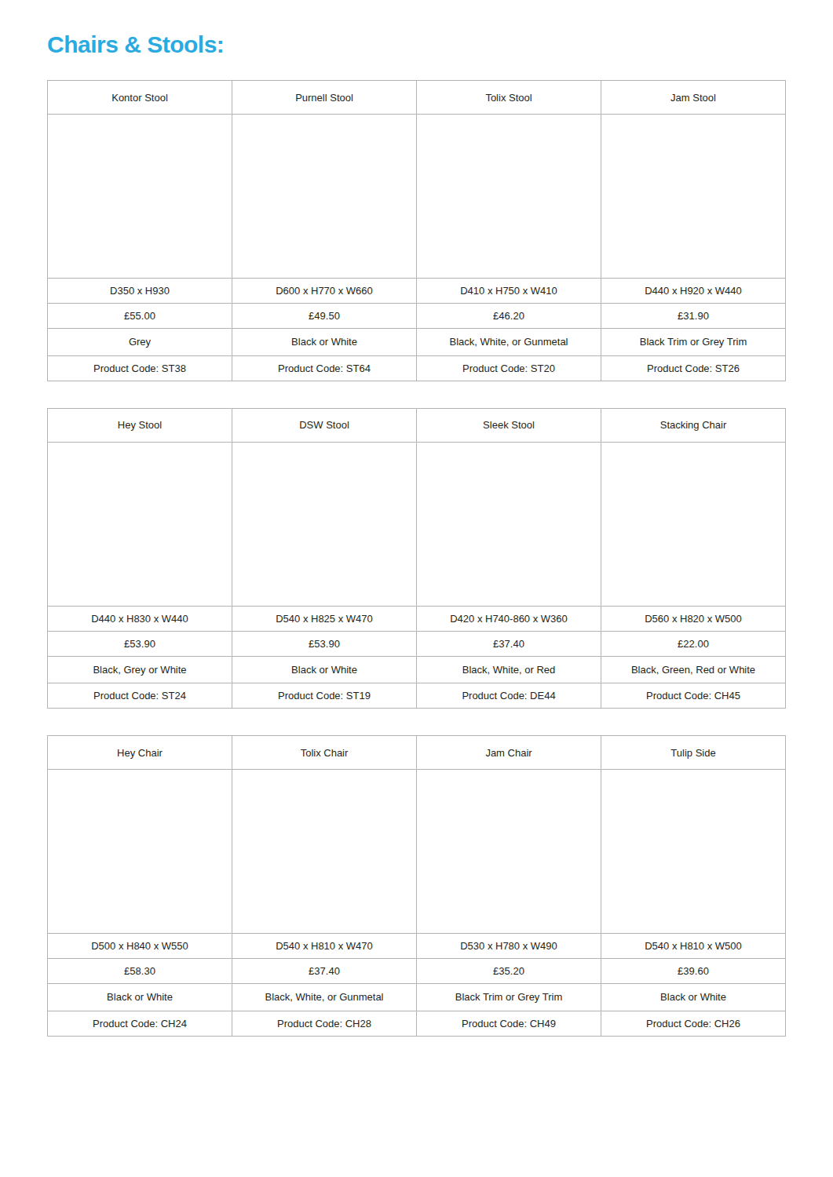Chairs & Stools:
| Kontor Stool | Purnell Stool | Tolix Stool | Jam Stool |
| --- | --- | --- | --- |
| D350 x H930 | D600 x H770 x W660 | D410 x H750 x W410 | D440 x H920 x W440 |
| £55.00 | £49.50 | £46.20 | £31.90 |
| Grey | Black or White | Black, White, or Gunmetal | Black Trim or Grey Trim |
| Product Code: ST38 | Product Code: ST64 | Product Code: ST20 | Product Code: ST26 |
| Hey Stool | DSW Stool | Sleek Stool | Stacking Chair |
| --- | --- | --- | --- |
| D440 x H830 x W440 | D540 x H825 x W470 | D420 x H740-860 x W360 | D560 x H820 x W500 |
| £53.90 | £53.90 | £37.40 | £22.00 |
| Black, Grey or White | Black or White | Black, White, or Red | Black, Green, Red or White |
| Product Code: ST24 | Product Code: ST19 | Product Code: DE44 | Product Code: CH45 |
| Hey Chair | Tolix Chair | Jam Chair | Tulip Side |
| --- | --- | --- | --- |
| D500 x H840 x W550 | D540 x H810 x W470 | D530 x H780 x W490 | D540 x H810 x W500 |
| £58.30 | £37.40 | £35.20 | £39.60 |
| Black or White | Black, White, or Gunmetal | Black Trim or Grey Trim | Black or White |
| Product Code: CH24 | Product Code: CH28 | Product Code: CH49 | Product Code: CH26 |